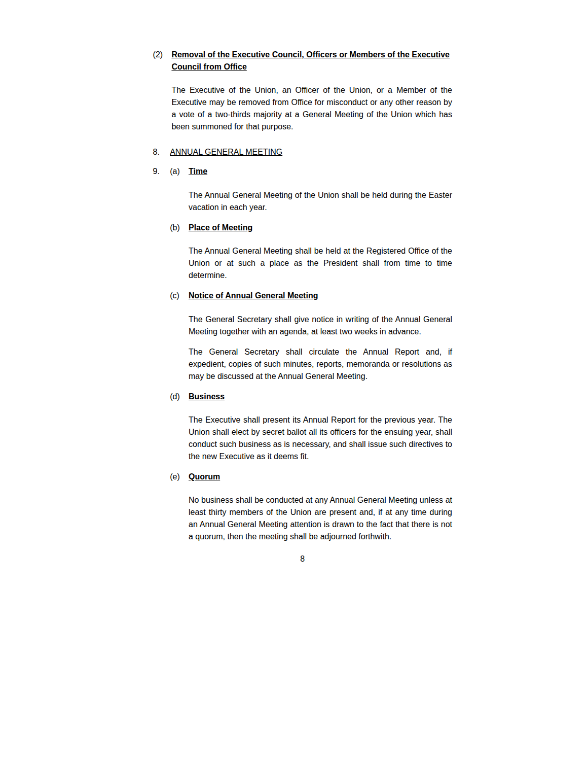(2) Removal of the Executive Council, Officers or Members of the Executive Council from Office
The Executive of the Union, an Officer of the Union, or a Member of the Executive may be removed from Office for misconduct or any other reason by a vote of a two-thirds majority at a General Meeting of the Union which has been summoned for that purpose.
8. ANNUAL GENERAL MEETING
9.
(a) Time
The Annual General Meeting of the Union shall be held during the Easter vacation in each year.
(b) Place of Meeting
The Annual General Meeting shall be held at the Registered Office of the Union or at such a place as the President shall from time to time determine.
(c) Notice of Annual General Meeting
The General Secretary shall give notice in writing of the Annual General Meeting together with an agenda, at least two weeks in advance.
The General Secretary shall circulate the Annual Report and, if expedient, copies of such minutes, reports, memoranda or resolutions as may be discussed at the Annual General Meeting.
(d) Business
The Executive shall present its Annual Report for the previous year. The Union shall elect by secret ballot all its officers for the ensuing year, shall conduct such business as is necessary, and shall issue such directives to the new Executive as it deems fit.
(e) Quorum
No business shall be conducted at any Annual General Meeting unless at least thirty members of the Union are present and, if at any time during an Annual General Meeting attention is drawn to the fact that there is not a quorum, then the meeting shall be adjourned forthwith.
8